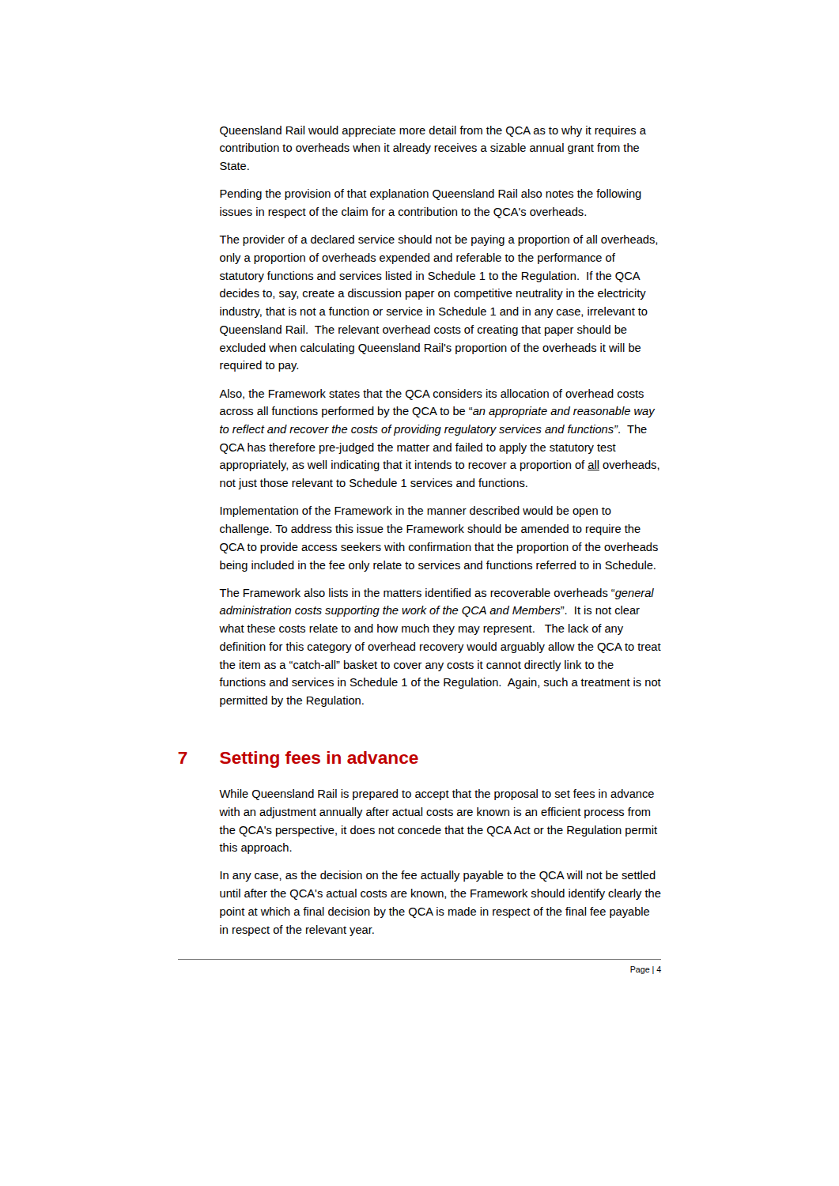Queensland Rail would appreciate more detail from the QCA as to why it requires a contribution to overheads when it already receives a sizable annual grant from the State.
Pending the provision of that explanation Queensland Rail also notes the following issues in respect of the claim for a contribution to the QCA's overheads.
The provider of a declared service should not be paying a proportion of all overheads, only a proportion of overheads expended and referable to the performance of statutory functions and services listed in Schedule 1 to the Regulation. If the QCA decides to, say, create a discussion paper on competitive neutrality in the electricity industry, that is not a function or service in Schedule 1 and in any case, irrelevant to Queensland Rail. The relevant overhead costs of creating that paper should be excluded when calculating Queensland Rail's proportion of the overheads it will be required to pay.
Also, the Framework states that the QCA considers its allocation of overhead costs across all functions performed by the QCA to be “an appropriate and reasonable way to reflect and recover the costs of providing regulatory services and functions”. The QCA has therefore pre-judged the matter and failed to apply the statutory test appropriately, as well indicating that it intends to recover a proportion of all overheads, not just those relevant to Schedule 1 services and functions.
Implementation of the Framework in the manner described would be open to challenge. To address this issue the Framework should be amended to require the QCA to provide access seekers with confirmation that the proportion of the overheads being included in the fee only relate to services and functions referred to in Schedule.
The Framework also lists in the matters identified as recoverable overheads “general administration costs supporting the work of the QCA and Members”. It is not clear what these costs relate to and how much they may represent. The lack of any definition for this category of overhead recovery would arguably allow the QCA to treat the item as a “catch-all” basket to cover any costs it cannot directly link to the functions and services in Schedule 1 of the Regulation. Again, such a treatment is not permitted by the Regulation.
7 Setting fees in advance
While Queensland Rail is prepared to accept that the proposal to set fees in advance with an adjustment annually after actual costs are known is an efficient process from the QCA's perspective, it does not concede that the QCA Act or the Regulation permit this approach.
In any case, as the decision on the fee actually payable to the QCA will not be settled until after the QCA's actual costs are known, the Framework should identify clearly the point at which a final decision by the QCA is made in respect of the final fee payable in respect of the relevant year.
Page | 4